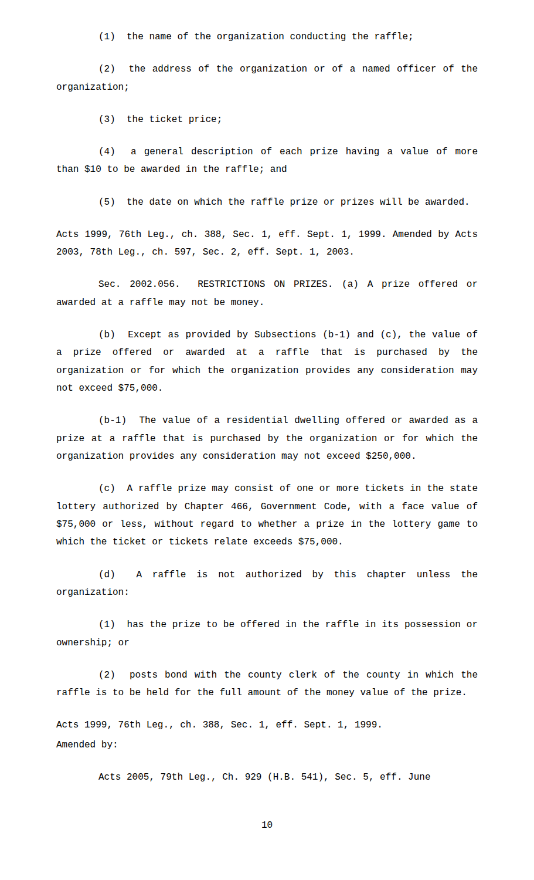(1) the name of the organization conducting the raffle;
(2) the address of the organization or of a named officer of the organization;
(3) the ticket price;
(4) a general description of each prize having a value of more than $10 to be awarded in the raffle; and
(5) the date on which the raffle prize or prizes will be awarded.
Acts 1999, 76th Leg., ch. 388, Sec. 1, eff. Sept. 1, 1999. Amended by Acts 2003, 78th Leg., ch. 597, Sec. 2, eff. Sept. 1, 2003.
Sec. 2002.056. RESTRICTIONS ON PRIZES. (a) A prize offered or awarded at a raffle may not be money.
(b) Except as provided by Subsections (b-1) and (c), the value of a prize offered or awarded at a raffle that is purchased by the organization or for which the organization provides any consideration may not exceed $75,000.
(b-1) The value of a residential dwelling offered or awarded as a prize at a raffle that is purchased by the organization or for which the organization provides any consideration may not exceed $250,000.
(c) A raffle prize may consist of one or more tickets in the state lottery authorized by Chapter 466, Government Code, with a face value of $75,000 or less, without regard to whether a prize in the lottery game to which the ticket or tickets relate exceeds $75,000.
(d) A raffle is not authorized by this chapter unless the organization:
(1) has the prize to be offered in the raffle in its possession or ownership; or
(2) posts bond with the county clerk of the county in which the raffle is to be held for the full amount of the money value of the prize.
Acts 1999, 76th Leg., ch. 388, Sec. 1, eff. Sept. 1, 1999.
Amended by:
Acts 2005, 79th Leg., Ch. 929 (H.B. 541), Sec. 5, eff. June
10